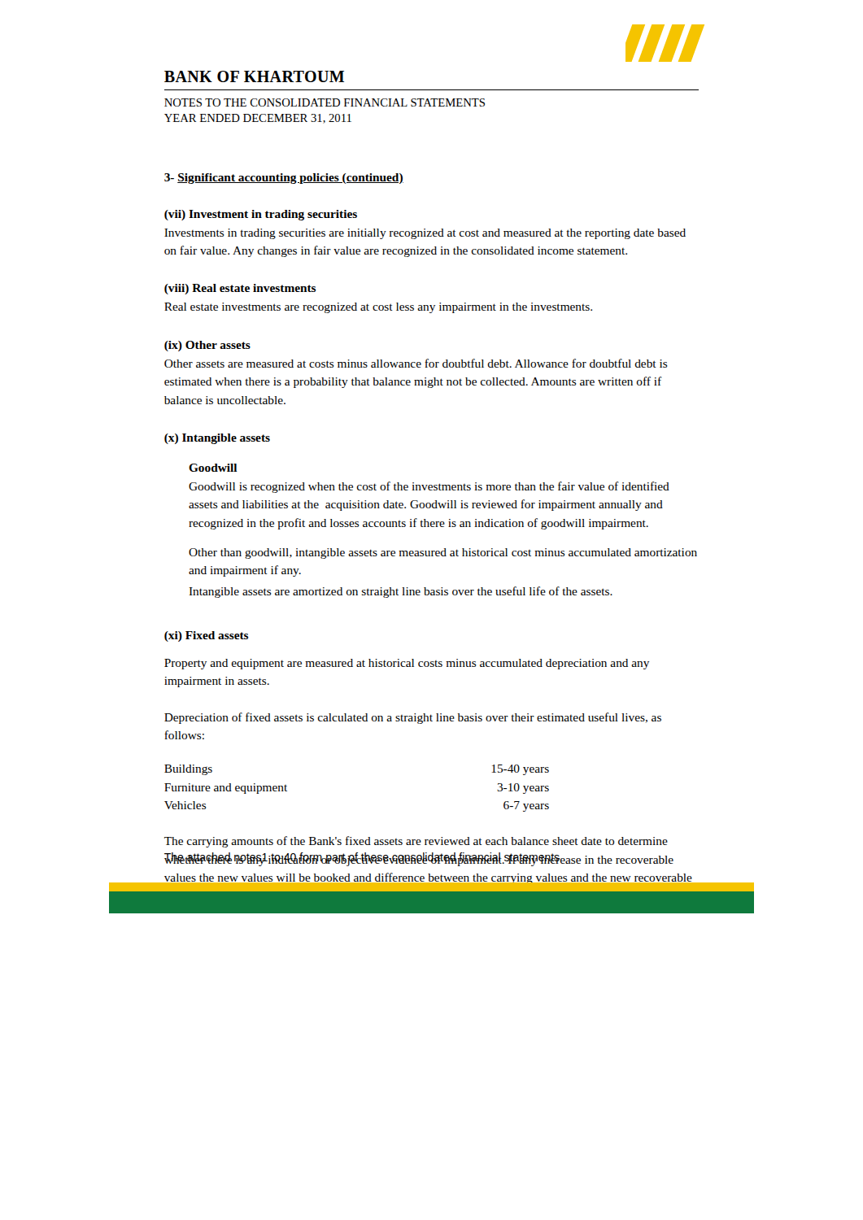BANK OF KHARTOUM
NOTES TO THE CONSOLIDATED FINANCIAL STATEMENTS
YEAR ENDED DECEMBER 31, 2011
3- Significant accounting policies (continued)
(vii) Investment in trading securities
Investments in trading securities are initially recognized at cost and measured at the reporting date based on fair value. Any changes in fair value are recognized in the consolidated income statement.
(viii) Real estate investments
Real estate investments are recognized at cost less any impairment in the investments.
(ix) Other assets
Other assets are measured at costs minus allowance for doubtful debt. Allowance for doubtful debt is estimated when there is a probability that balance might not be collected. Amounts are written off if balance is uncollectable.
(x) Intangible assets
Goodwill
Goodwill is recognized when the cost of the investments is more than the fair value of identified assets and liabilities at the acquisition date. Goodwill is reviewed for impairment annually and recognized in the profit and losses accounts if there is an indication of goodwill impairment.
Other than goodwill, intangible assets are measured at historical cost minus accumulated amortization and impairment if any.
Intangible assets are amortized on straight line basis over the useful life of the assets.
(xi) Fixed assets
Property and equipment are measured at historical costs minus accumulated depreciation and any impairment in assets.
Depreciation of fixed assets is calculated on a straight line basis over their estimated useful lives, as follows:
| Buildings | 15-40 years |
| Furniture and equipment | 3-10 years |
| Vehicles | 6-7 years |
The carrying amounts of the Bank's fixed assets are reviewed at each balance sheet date to determine whether there is any indication or objective evidence of impairment. If any increase in the recoverable values the new values will be booked and difference between the carrying values and the new recoverable values will be charged to equity to decrease the revaluation reserve.
The attached notes1 to 40 form part of these consolidated financial statements